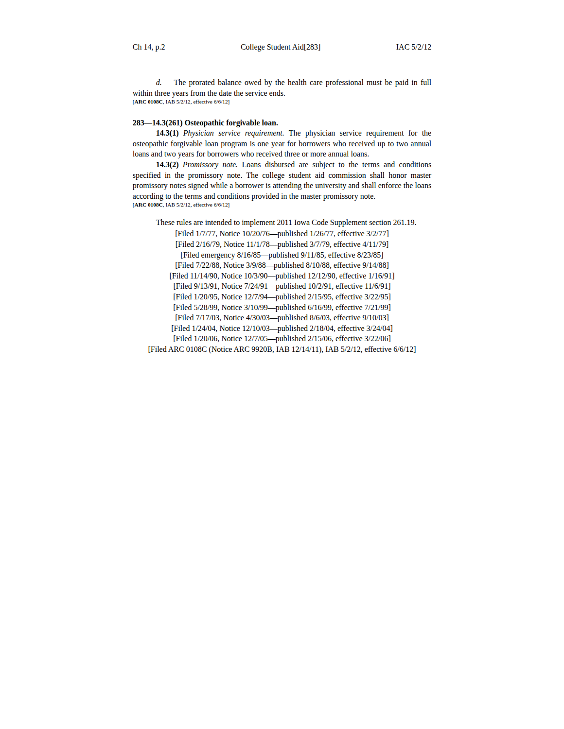Ch 14, p.2
College Student Aid[283]
IAC 5/2/12
d. The prorated balance owed by the health care professional must be paid in full within three years from the date the service ends.
[ARC 0108C, IAB 5/2/12, effective 6/6/12]
283—14.3(261) Osteopathic forgivable loan.
14.3(1) Physician service requirement. The physician service requirement for the osteopathic forgivable loan program is one year for borrowers who received up to two annual loans and two years for borrowers who received three or more annual loans.
14.3(2) Promissory note. Loans disbursed are subject to the terms and conditions specified in the promissory note. The college student aid commission shall honor master promissory notes signed while a borrower is attending the university and shall enforce the loans according to the terms and conditions provided in the master promissory note.
[ARC 0108C, IAB 5/2/12, effective 6/6/12]
These rules are intended to implement 2011 Iowa Code Supplement section 261.19.
[Filed 1/7/77, Notice 10/20/76—published 1/26/77, effective 3/2/77]
[Filed 2/16/79, Notice 11/1/78—published 3/7/79, effective 4/11/79]
[Filed emergency 8/16/85—published 9/11/85, effective 8/23/85]
[Filed 7/22/88, Notice 3/9/88—published 8/10/88, effective 9/14/88]
[Filed 11/14/90, Notice 10/3/90—published 12/12/90, effective 1/16/91]
[Filed 9/13/91, Notice 7/24/91—published 10/2/91, effective 11/6/91]
[Filed 1/20/95, Notice 12/7/94—published 2/15/95, effective 3/22/95]
[Filed 5/28/99, Notice 3/10/99—published 6/16/99, effective 7/21/99]
[Filed 7/17/03, Notice 4/30/03—published 8/6/03, effective 9/10/03]
[Filed 1/24/04, Notice 12/10/03—published 2/18/04, effective 3/24/04]
[Filed 1/20/06, Notice 12/7/05—published 2/15/06, effective 3/22/06]
[Filed ARC 0108C (Notice ARC 9920B, IAB 12/14/11), IAB 5/2/12, effective 6/6/12]